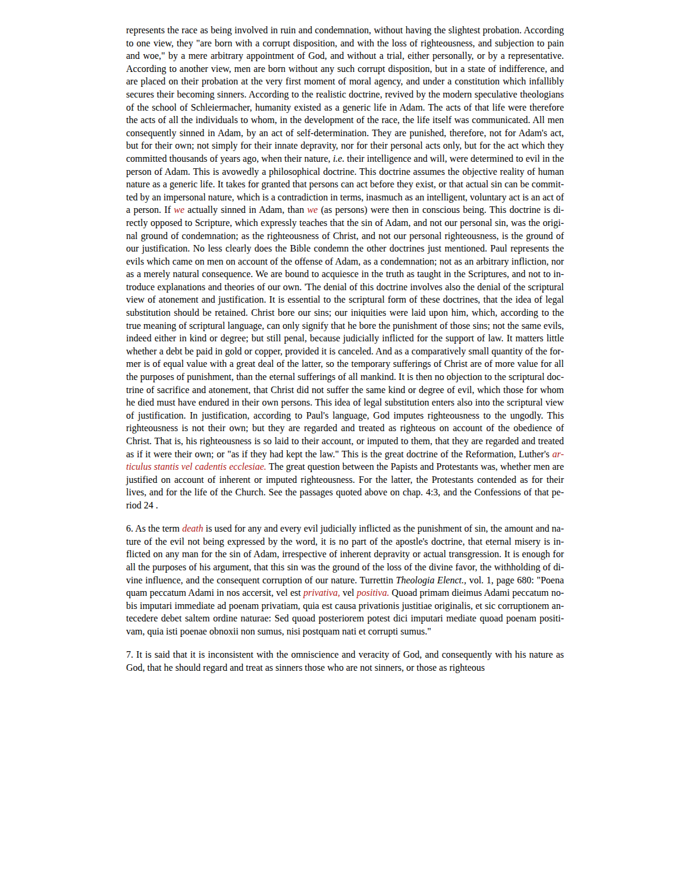represents the race as being involved in ruin and condemnation, without having the slightest probation. According to one view, they "are born with a corrupt disposition, and with the loss of righteousness, and subjection to pain and woe," by a mere arbitrary appointment of God, and without a trial, either personally, or by a representative. According to another view, men are born without any such corrupt disposition, but in a state of indifference, and are placed on their probation at the very first moment of moral agency, and under a constitution which infallibly secures their becoming sinners. According to the realistic doctrine, revived by the modern speculative theologians of the school of Schleiermacher, humanity existed as a generic life in Adam. The acts of that life were therefore the acts of all the individuals to whom, in the development of the race, the life itself was communicated. All men consequently sinned in Adam, by an act of self-determination. They are punished, therefore, not for Adam's act, but for their own; not simply for their innate depravity, nor for their personal acts only, but for the act which they committed thousands of years ago, when their nature, i.e. their intelligence and will, were determined to evil in the person of Adam. This is avowedly a philosophical doctrine. This doctrine assumes the objective reality of human nature as a generic life. It takes for granted that persons can act before they exist, or that actual sin can be committed by an impersonal nature, which is a contradiction in terms, inasmuch as an intelligent, voluntary act is an act of a person. If we actually sinned in Adam, than we (as persons) were then in conscious being. This doctrine is directly opposed to Scripture, which expressly teaches that the sin of Adam, and not our personal sin, was the original ground of condemnation; as the righteousness of Christ, and not our personal righteousness, is the ground of our justification. No less clearly does the Bible condemn the other doctrines just mentioned. Paul represents the evils which came on men on account of the offense of Adam, as a condemnation; not as an arbitrary infliction, nor as a merely natural consequence. We are bound to acquiesce in the truth as taught in the Scriptures, and not to introduce explanations and theories of our own. 'The denial of this doctrine involves also the denial of the scriptural view of atonement and justification. It is essential to the scriptural form of these doctrines, that the idea of legal substitution should be retained. Christ bore our sins; our iniquities were laid upon him, which, according to the true meaning of scriptural language, can only signify that he bore the punishment of those sins; not the same evils, indeed either in kind or degree; but still penal, because judicially inflicted for the support of law. It matters little whether a debt be paid in gold or copper, provided it is canceled. And as a comparatively small quantity of the former is of equal value with a great deal of the latter, so the temporary sufferings of Christ are of more value for all the purposes of punishment, than the eternal sufferings of all mankind. It is then no objection to the scriptural doctrine of sacrifice and atonement, that Christ did not suffer the same kind or degree of evil, which those for whom he died must have endured in their own persons. This idea of legal substitution enters also into the scriptural view of justification. In justification, according to Paul's language, God imputes righteousness to the ungodly. This righteousness is not their own; but they are regarded and treated as righteous on account of the obedience of Christ. That is, his righteousness is so laid to their account, or imputed to them, that they are regarded and treated as if it were their own; or "as if they had kept the law." This is the great doctrine of the Reformation, Luther's articulus stantis vel cadentis ecclesiae. The great question between the Papists and Protestants was, whether men are justified on account of inherent or imputed righteousness. For the latter, the Protestants contended as for their lives, and for the life of the Church. See the passages quoted above on chap. 4:3, and the Confessions of that period 24 .
6. As the term death is used for any and every evil judicially inflicted as the punishment of sin, the amount and nature of the evil not being expressed by the word, it is no part of the apostle's doctrine, that eternal misery is inflicted on any man for the sin of Adam, irrespective of inherent depravity or actual transgression. It is enough for all the purposes of his argument, that this sin was the ground of the loss of the divine favor, the withholding of divine influence, and the consequent corruption of our nature. Turrettin Theologia Elenct., vol. 1, page 680: "Poena quam peccatum Adami in nos accersit, vel est privativa, vel positiva. Quoad primam dieimus Adami peccatum nobis imputari immediate ad poenam privatiam, quia est causa privationis justitiae originalis, et sic corruptionem antecedere debet saltem ordine naturae: Sed quoad posteriorem potest dici imputari mediate quoad poenam positivam, quia isti poenae obnoxii non sumus, nisi postquam nati et corrupti sumus."
7. It is said that it is inconsistent with the omniscience and veracity of God, and consequently with his nature as God, that he should regard and treat as sinners those who are not sinners, or those as righteous